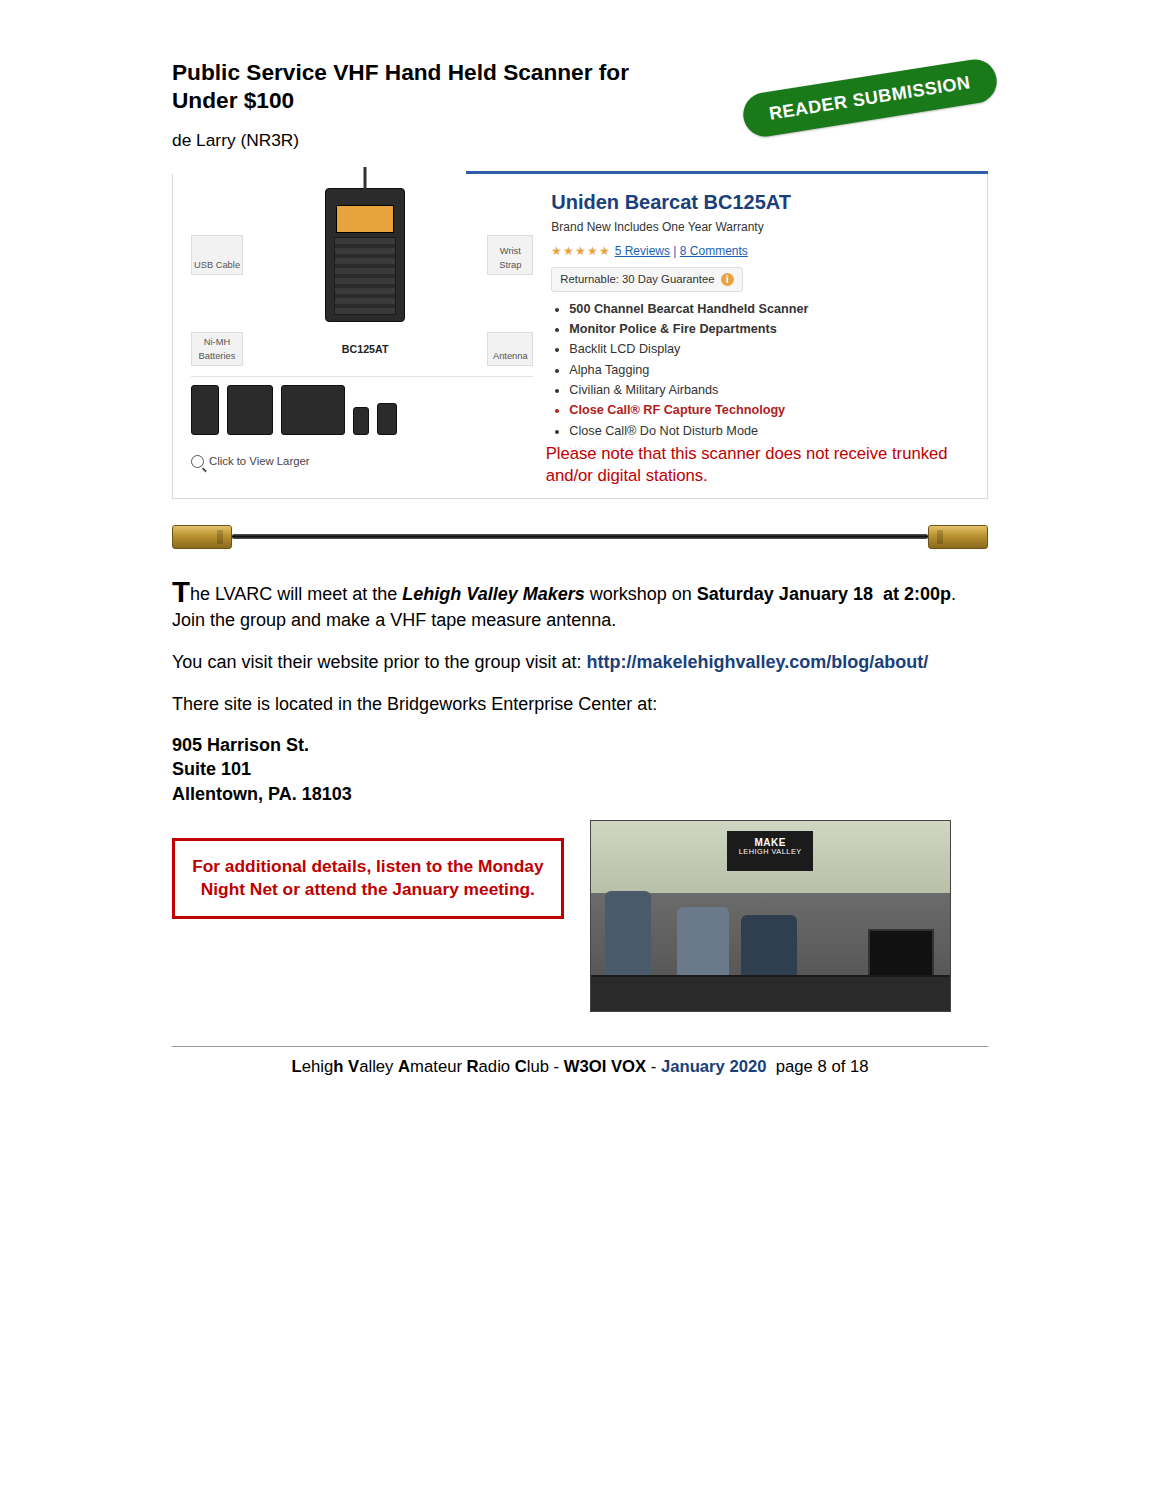Public Service VHF Hand Held Scanner for Under $100
de Larry (NR3R)
READER SUBMISSION
USB Cable
Wrist Strap
Ni-MH Batteries
BC125AT
Antenna
Click to View Larger
Uniden Bearcat BC125AT
Brand New Includes One Year Warranty
★★★★★ 5 Reviews | 8 Comments
Returnable: 30 Day Guarantee i
500 Channel Bearcat Handheld Scanner
Monitor Police & Fire Departments
Backlit LCD Display
Alpha Tagging
Civilian & Military Airbands
Close Call® RF Capture Technology
Close Call® Do Not Disturb Mode
Weather Alert
Read More
Please note that this scanner does not receive trunked and/or digital stations.
The LVARC will meet at the Lehigh Valley Makers workshop on Saturday January 18 at 2:00p. Join the group and make a VHF tape measure antenna.
You can visit their website prior to the group visit at: http://makelehighvalley.com/blog/about/
There site is located in the Bridgeworks Enterprise Center at:
905 Harrison St.
Suite 101
Allentown, PA. 18103
For additional details, listen to the Monday Night Net or attend the January meeting.
MAKELEHIGH VALLEY
Lehigh Valley Amateur Radio Club - W3OI VOX - January 2020 page 8 of 18